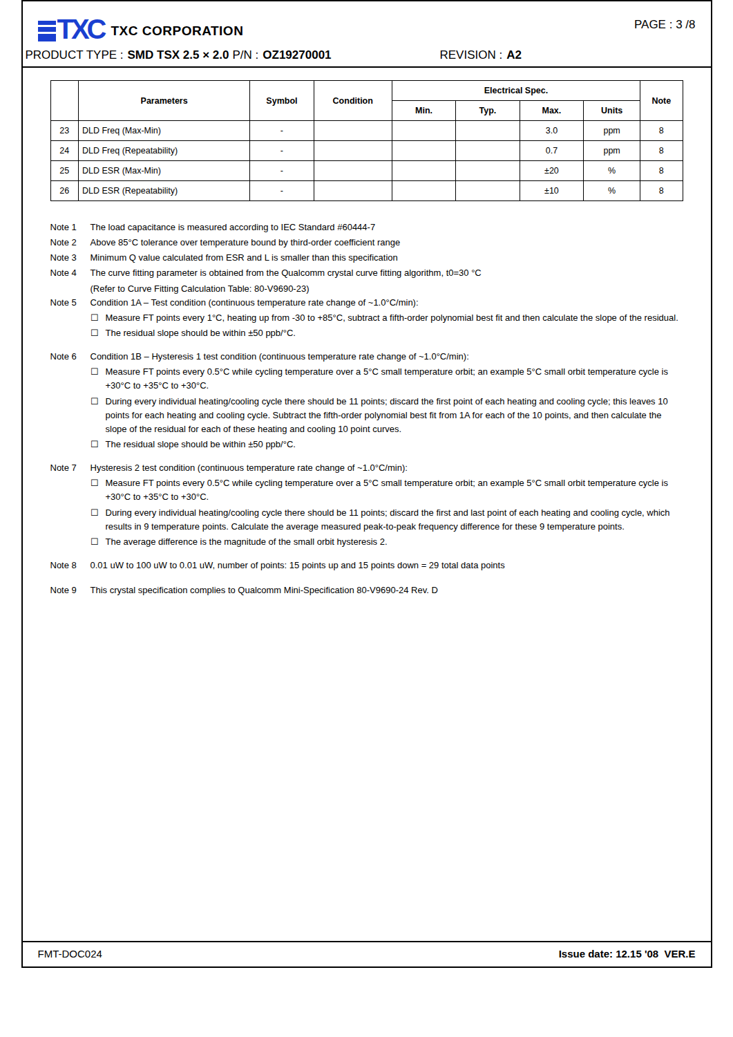TXC
TXC CORPORATION
PAGE : 3 /8
PRODUCT TYPE : SMD TSX 2.5 × 2.0
P/N : OZ19270001
REVISION : A2
| | Parameters | Symbol | Condition | Electrical Spec. | Note |
| --- | --- | --- | --- | --- | --- |
| Min. | Typ. | Max. | Units |
| 23 | DLD Freq (Max-Min) | - | | | | 3.0 | ppm | 8 |
| 24 | DLD Freq (Repeatability) | - | | | | 0.7 | ppm | 8 |
| 25 | DLD ESR (Max-Min) | - | | | | ±20 | % | 8 |
| 26 | DLD ESR (Repeatability) | - | | | | ±10 | % | 8 |
Note 1
The load capacitance is measured according to IEC Standard #60444-7
Note 2
Above 85°C tolerance over temperature bound by third-order coefficient range
Note 3
Minimum Q value calculated from ESR and L is smaller than this specification
Note 4
The curve fitting parameter is obtained from the Qualcomm crystal curve fitting algorithm, t0=30 °C
(Refer to Curve Fitting Calculation Table: 80-V9690-23)
Note 5
Condition 1A – Test condition (continuous temperature rate change of ~1.0°C/min):
☐
Measure FT points every 1°C, heating up from -30 to +85°C, subtract a fifth-order polynomial best fit and then calculate the slope of the residual.
☐
The residual slope should be within ±50 ppb/°C.
Note 6
Condition 1B – Hysteresis 1 test condition (continuous temperature rate change of ~1.0°C/min):
☐
Measure FT points every 0.5°C while cycling temperature over a 5°C small temperature orbit; an example 5°C small orbit temperature cycle is +30°C to +35°C to +30°C.
☐
During every individual heating/cooling cycle there should be 11 points; discard the first point of each heating and cooling cycle; this leaves 10 points for each heating and cooling cycle. Subtract the fifth-order polynomial best fit from 1A for each of the 10 points, and then calculate the slope of the residual for each of these heating and cooling 10 point curves.
☐
The residual slope should be within ±50 ppb/°C.
Note 7
Hysteresis 2 test condition (continuous temperature rate change of ~1.0°C/min):
☐
Measure FT points every 0.5°C while cycling temperature over a 5°C small temperature orbit; an example 5°C small orbit temperature cycle is +30°C to +35°C to +30°C.
☐
During every individual heating/cooling cycle there should be 11 points; discard the first and last point of each heating and cooling cycle, which results in 9 temperature points. Calculate the average measured peak-to-peak frequency difference for these 9 temperature points.
☐
The average difference is the magnitude of the small orbit hysteresis 2.
Note 8
0.01 uW to 100 uW to 0.01 uW, number of points: 15 points up and 15 points down = 29 total data points
Note 9
This crystal specification complies to Qualcomm Mini-Specification 80-V9690-24 Rev. D
FMT-DOC024
Issue date: 12.15 '08 VER.E